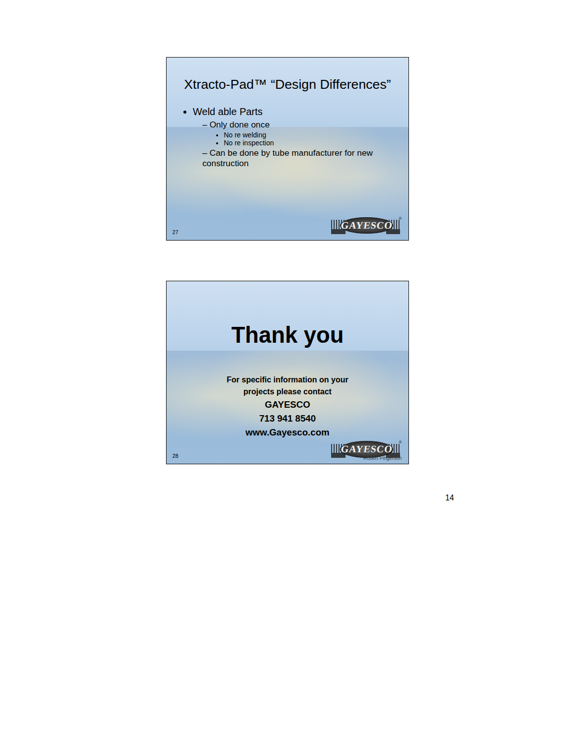Xtracto-Pad™ “Design Differences”
Weld able Parts
Only done once
No re welding
No re inspection
Can be done by tube manufacturer for new construction
27
GAYESCO
®
Thank you
For specific information on your
projects please contact
GAYESCO
713 941 8540
www.Gayesco.com
28
GAYESCO
®
Robert Fingerson
14